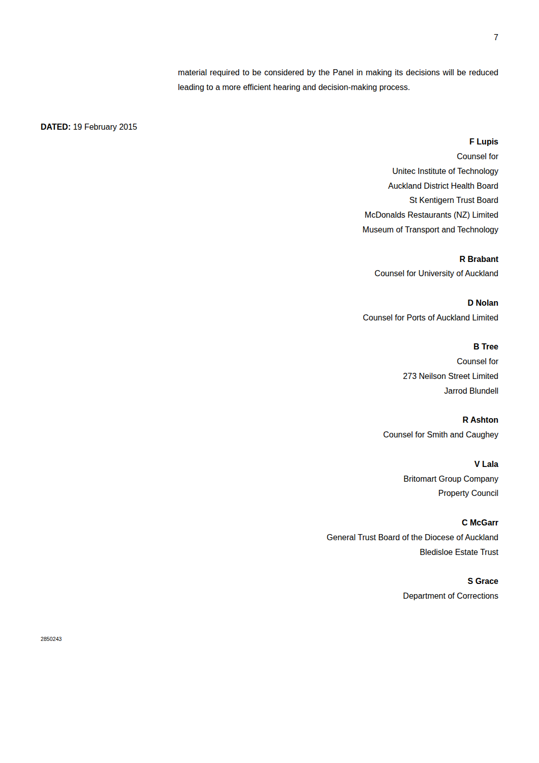7
material required to be considered by the Panel in making its decisions will be reduced leading to a more efficient hearing and decision-making process.
DATED: 19 February 2015
F Lupis
Counsel for
Unitec Institute of Technology
Auckland District Health Board
St Kentigern Trust Board
McDonalds Restaurants (NZ) Limited
Museum of Transport and Technology
R Brabant
Counsel for University of Auckland
D Nolan
Counsel for Ports of Auckland Limited
B Tree
Counsel for
273 Neilson Street Limited
Jarrod Blundell
R Ashton
Counsel for Smith and Caughey
V Lala
Britomart Group Company
Property Council
C McGarr
General Trust Board of the Diocese of Auckland
Bledisloe Estate Trust
S Grace
Department of Corrections
2850243